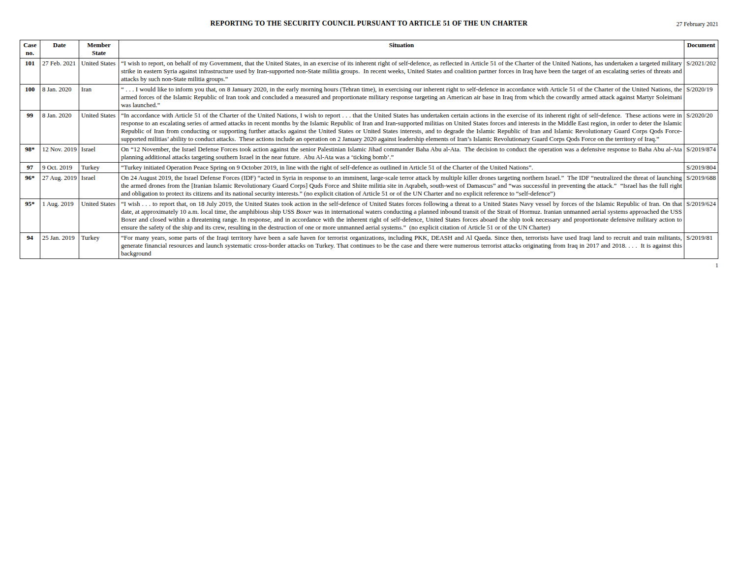REPORTING TO THE SECURITY COUNCIL PURSUANT TO ARTICLE 51 OF THE UN CHARTER
27 February 2021
| Case no. | Date | Member State | Situation | Document |
| --- | --- | --- | --- | --- |
| 101 | 27 Feb. 2021 | United States | “I wish to report, on behalf of my Government, that the United States, in an exercise of its inherent right of self-defence, as reflected in Article 51 of the Charter of the United Nations, has undertaken a targeted military strike in eastern Syria against infrastructure used by Iran-supported non-State militia groups. In recent weeks, United States and coalition partner forces in Iraq have been the target of an escalating series of threats and attacks by such non-State militia groups.” | S/2021/202 |
| 100 | 8 Jan. 2020 | Iran | “ . . . I would like to inform you that, on 8 January 2020, in the early morning hours (Tehran time), in exercising our inherent right to self-defence in accordance with Article 51 of the Charter of the United Nations, the armed forces of the Islamic Republic of Iran took and concluded a measured and proportionate military response targeting an American air base in Iraq from which the cowardly armed attack against Martyr Soleimani was launched.” | S/2020/19 |
| 99 | 8 Jan. 2020 | United States | “In accordance with Article 51 of the Charter of the United Nations, I wish to report . . . that the United States has undertaken certain actions in the exercise of its inherent right of self-defence. These actions were in response to an escalating series of armed attacks in recent months by the Islamic Republic of Iran and Iran-supported militias on United States forces and interests in the Middle East region, in order to deter the Islamic Republic of Iran from conducting or supporting further attacks against the United States or United States interests, and to degrade the Islamic Republic of Iran and Islamic Revolutionary Guard Corps Qods Force-supported militias’ ability to conduct attacks. These actions include an operation on 2 January 2020 against leadership elements of Iran’s Islamic Revolutionary Guard Corps Qods Force on the territory of Iraq.” | S/2020/20 |
| 98* | 12 Nov. 2019 | Israel | On “12 November, the Israel Defense Forces took action against the senior Palestinian Islamic Jihad commander Baha Abu al-Ata. The decision to conduct the operation was a defensive response to Baha Abu al-Ata planning additional attacks targeting southern Israel in the near future. Abu Al-Ata was a ‘ticking bomb’.” | S/2019/874 |
| 97 | 9 Oct. 2019 | Turkey | “Turkey initiated Operation Peace Spring on 9 October 2019, in line with the right of self-defence as outlined in Article 51 of the Charter of the United Nations”. | S/2019/804 |
| 96* | 27 Aug. 2019 | Israel | On 24 August 2019, the Israel Defense Forces (IDF) “acted in Syria in response to an imminent, large-scale terror attack by multiple killer drones targeting northern Israel.” The IDF “neutralized the threat of launching the armed drones from the [Iranian Islamic Revolutionary Guard Corps] Quds Force and Shiite militia site in Aqrabeh, south-west of Damascus” and “was successful in preventing the attack.” “Israel has the full right and obligation to protect its citizens and its national security interests.” (no explicit citation of Article 51 or of the UN Charter and no explicit reference to “self-defence”) | S/2019/688 |
| 95* | 1 Aug. 2019 | United States | “I wish . . . to report that, on 18 July 2019, the United States took action in the self-defence of United States forces following a threat to a United States Navy vessel by forces of the Islamic Republic of Iran. On that date, at approximately 10 a.m. local time, the amphibious ship USS Boxer was in international waters conducting a planned inbound transit of the Strait of Hormuz. Iranian unmanned aerial systems approached the USS Boxer and closed within a threatening range. In response, and in accordance with the inherent right of self-defence, United States forces aboard the ship took necessary and proportionate defensive military action to ensure the safety of the ship and its crew, resulting in the destruction of one or more unmanned aerial systems.” (no explicit citation of Article 51 or of the UN Charter) | S/2019/624 |
| 94 | 25 Jan. 2019 | Turkey | “For many years, some parts of the Iraqi territory have been a safe haven for terrorist organizations, including PKK, DEASH and Al Qaeda. Since then, terrorists have used Iraqi land to recruit and train militants, generate financial resources and launch systematic cross-border attacks on Turkey. That continues to be the case and there were numerous terrorist attacks originating from Iraq in 2017 and 2018. . . . It is against this background | S/2019/81 |
1